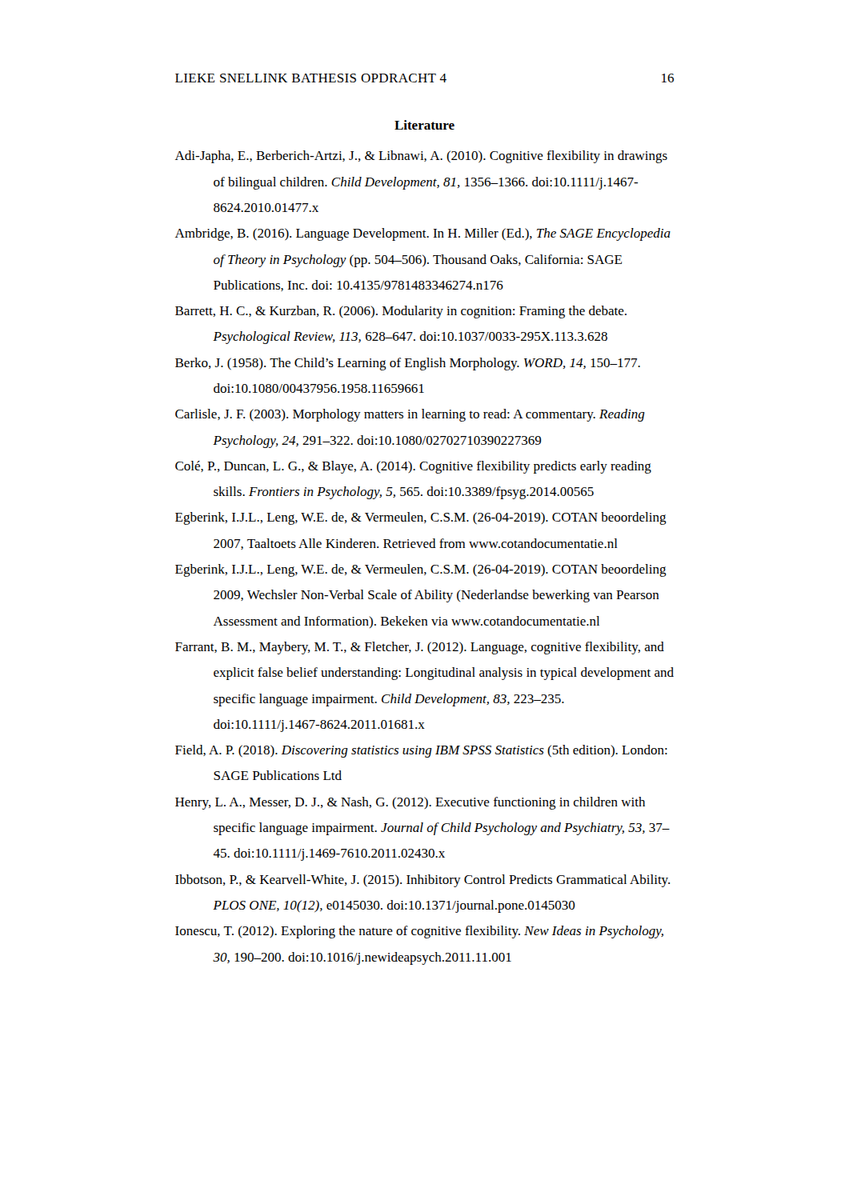LIEKE SNELLINK BATHESIS OPDRACHT 4 16
Literature
Adi-Japha, E., Berberich-Artzi, J., & Libnawi, A. (2010). Cognitive flexibility in drawings of bilingual children. Child Development, 81, 1356–1366. doi:10.1111/j.1467-8624.2010.01477.x
Ambridge, B. (2016). Language Development. In H. Miller (Ed.), The SAGE Encyclopedia of Theory in Psychology (pp. 504–506). Thousand Oaks, California: SAGE Publications, Inc. doi: 10.4135/9781483346274.n176
Barrett, H. C., & Kurzban, R. (2006). Modularity in cognition: Framing the debate. Psychological Review, 113, 628–647. doi:10.1037/0033-295X.113.3.628
Berko, J. (1958). The Child’s Learning of English Morphology. WORD, 14, 150–177. doi:10.1080/00437956.1958.11659661
Carlisle, J. F. (2003). Morphology matters in learning to read: A commentary. Reading Psychology, 24, 291–322. doi:10.1080/02702710390227369
Colé, P., Duncan, L. G., & Blaye, A. (2014). Cognitive flexibility predicts early reading skills. Frontiers in Psychology, 5, 565. doi:10.3389/fpsyg.2014.00565
Egberink, I.J.L., Leng, W.E. de, & Vermeulen, C.S.M. (26-04-2019). COTAN beoordeling 2007, Taaltoets Alle Kinderen. Retrieved from www.cotandocumentatie.nl
Egberink, I.J.L., Leng, W.E. de, & Vermeulen, C.S.M. (26-04-2019). COTAN beoordeling 2009, Wechsler Non-Verbal Scale of Ability (Nederlandse bewerking van Pearson Assessment and Information). Bekeken via www.cotandocumentatie.nl
Farrant, B. M., Maybery, M. T., & Fletcher, J. (2012). Language, cognitive flexibility, and explicit false belief understanding: Longitudinal analysis in typical development and specific language impairment. Child Development, 83, 223–235. doi:10.1111/j.1467-8624.2011.01681.x
Field, A. P. (2018). Discovering statistics using IBM SPSS Statistics (5th edition). London: SAGE Publications Ltd
Henry, L. A., Messer, D. J., & Nash, G. (2012). Executive functioning in children with specific language impairment. Journal of Child Psychology and Psychiatry, 53, 37–45. doi:10.1111/j.1469-7610.2011.02430.x
Ibbotson, P., & Kearvell-White, J. (2015). Inhibitory Control Predicts Grammatical Ability. PLOS ONE, 10(12), e0145030. doi:10.1371/journal.pone.0145030
Ionescu, T. (2012). Exploring the nature of cognitive flexibility. New Ideas in Psychology, 30, 190–200. doi:10.1016/j.newideapsych.2011.11.001